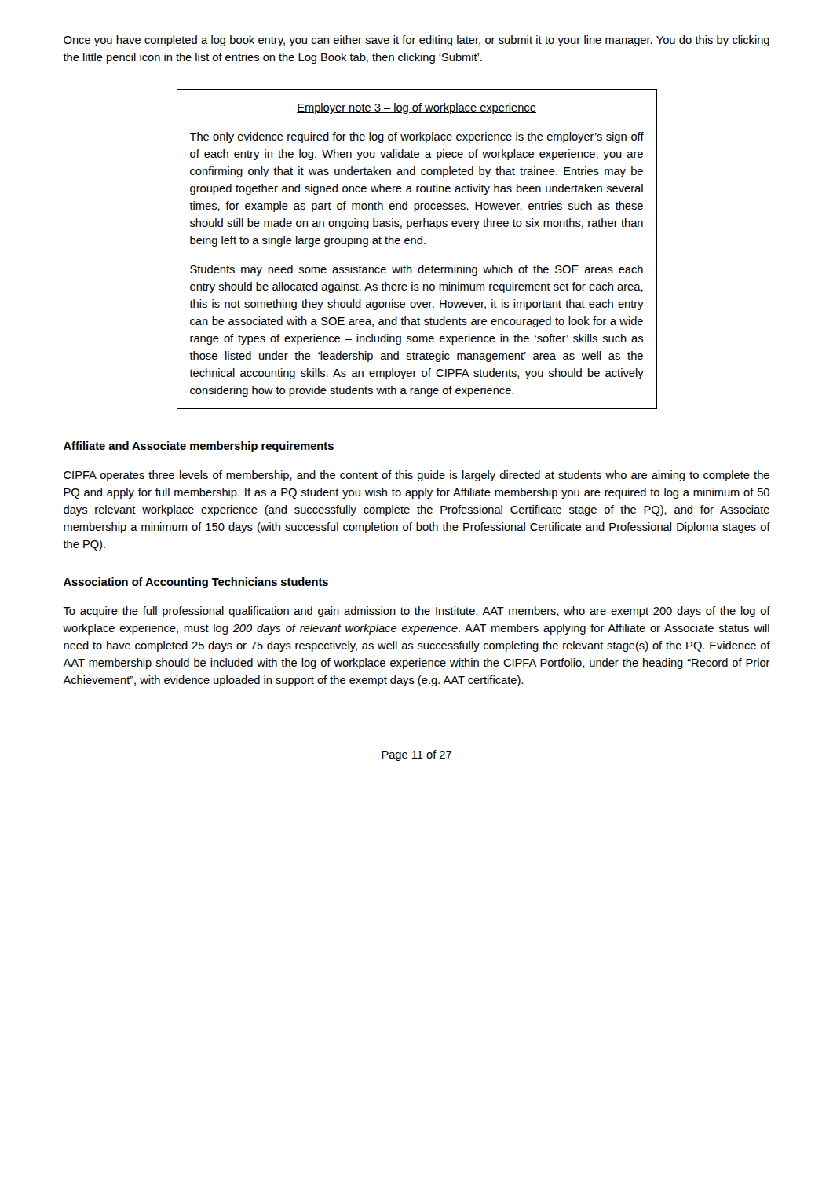Once you have completed a log book entry, you can either save it for editing later, or submit it to your line manager. You do this by clicking the little pencil icon in the list of entries on the Log Book tab, then clicking ‘Submit’.
Employer note 3 – log of workplace experience
The only evidence required for the log of workplace experience is the employer’s sign-off of each entry in the log. When you validate a piece of workplace experience, you are confirming only that it was undertaken and completed by that trainee. Entries may be grouped together and signed once where a routine activity has been undertaken several times, for example as part of month end processes. However, entries such as these should still be made on an ongoing basis, perhaps every three to six months, rather than being left to a single large grouping at the end.
Students may need some assistance with determining which of the SOE areas each entry should be allocated against. As there is no minimum requirement set for each area, this is not something they should agonise over. However, it is important that each entry can be associated with a SOE area, and that students are encouraged to look for a wide range of types of experience – including some experience in the ‘softer’ skills such as those listed under the ‘leadership and strategic management’ area as well as the technical accounting skills. As an employer of CIPFA students, you should be actively considering how to provide students with a range of experience.
Affiliate and Associate membership requirements
CIPFA operates three levels of membership, and the content of this guide is largely directed at students who are aiming to complete the PQ and apply for full membership. If as a PQ student you wish to apply for Affiliate membership you are required to log a minimum of 50 days relevant workplace experience (and successfully complete the Professional Certificate stage of the PQ), and for Associate membership a minimum of 150 days (with successful completion of both the Professional Certificate and Professional Diploma stages of the PQ).
Association of Accounting Technicians students
To acquire the full professional qualification and gain admission to the Institute, AAT members, who are exempt 200 days of the log of workplace experience, must log 200 days of relevant workplace experience. AAT members applying for Affiliate or Associate status will need to have completed 25 days or 75 days respectively, as well as successfully completing the relevant stage(s) of the PQ. Evidence of AAT membership should be included with the log of workplace experience within the CIPFA Portfolio, under the heading “Record of Prior Achievement”, with evidence uploaded in support of the exempt days (e.g. AAT certificate).
Page 11 of 27